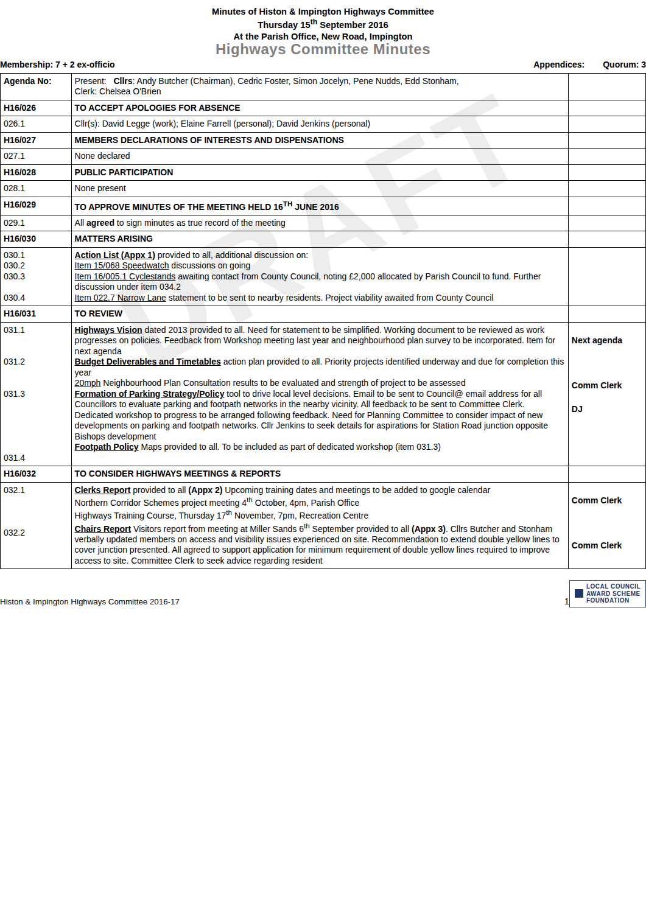DRAFT
Minutes of Histon & Impington Highways Committee Thursday 15th September 2016 At the Parish Office, New Road, Impington
Highways Committee Minutes
Membership: 7 + 2 ex-officio
Appendices: Quorum: 3
| Agenda No: | Present: Cllrs : Andy Butcher (Chairman), Cedric Foster, Simon Jocelyn, Pene Nudds, Edd Stonham, Clerk: Chelsea O'Brien | |
| H16/026 | TO ACCEPT APOLOGIES FOR ABSENCE | |
| 026.1 | Cllr(s): David Legge (work); Elaine Farrell (personal); David Jenkins (personal) | |
| H16/027 | MEMBERS DECLARATIONS OF INTERESTS AND DISPENSATIONS | |
| 027.1 | None declared | |
| H16/028 | PUBLIC PARTICIPATION | |
| 028.1 | None present | |
| H16/029 | TO APPROVE MINUTES OF THE MEETING HELD 16 th June 2016 | |
| 029.1 | All agreed to sign minutes as true record of the meeting | |
| H16/030 | MATTERS ARISING | |
| 030.1 030.2 030.3 030.4 | Action List (Appx 1) provided to all, additional discussion on: Item 15/068 Speedwatch discussions on going Item 16/005.1 Cyclestands awaiting contact from County Council, noting £2,000 allocated by Parish Council to fund. Further discussion under item 034.2 Item 022.7 Narrow Lane statement to be sent to nearby residents. Project viability awaited from County Council | |
| H16/031 | TO REVIEW | |
| 031.1 031.2 031.3 031.4 | Highways Vision dated 2013 provided to all. Need for statement to be simplified. Working document to be reviewed as work progresses on policies. Feedback from Workshop meeting last year and neighbourhood plan survey to be incorporated. Item for next agenda Budget Deliverables and Timetables action plan provided to all. Priority projects identified underway and due for completion this year 20mph Neighbourhood Plan Consultation results to be evaluated and strength of project to be assessed Formation of Parking Strategy/Policy tool to drive local level decisions. Email to be sent to Council@ email address for all Councillors to evaluate parking and footpath networks in the nearby vicinity. All feedback to be sent to Committee Clerk. Dedicated workshop to progress to be arranged following feedback. Need for Planning Committee to consider impact of new developments on parking and footpath networks. Cllr Jenkins to seek details for aspirations for Station Road junction opposite Bishops development Footpath Policy Maps provided to all. To be included as part of dedicated workshop (item 031.3) | Next agenda Comm Clerk DJ |
| H16/032 | TO CONSIDER HIGHWAYS MEETINGS & REPORTS | |
| 032.1 032.2 | Clerks Report provided to all (Appx 2) Upcoming training dates and meetings to be added to google calendar Northern Corridor Schemes project meeting 4 th October, 4pm, Parish Office Highways Training Course, Thursday 17 th November, 7pm, Recreation Centre Chairs Report Visitors report from meeting at Miller Sands 6 th September provided to all (Appx 3) . Cllrs Butcher and Stonham verbally updated members on access and visibility issues experienced on site. Recommendation to extend double yellow lines to cover junction presented. All agreed to support application for minimum requirement of double yellow lines required to improve access to site. Committee Clerk to seek advice regarding resident | Comm Clerk Comm Clerk |
Histon & Impington Highways Committee 2016-17
1
LOCAL COUNCIL
AWARD SCHEME
FOUNDATION